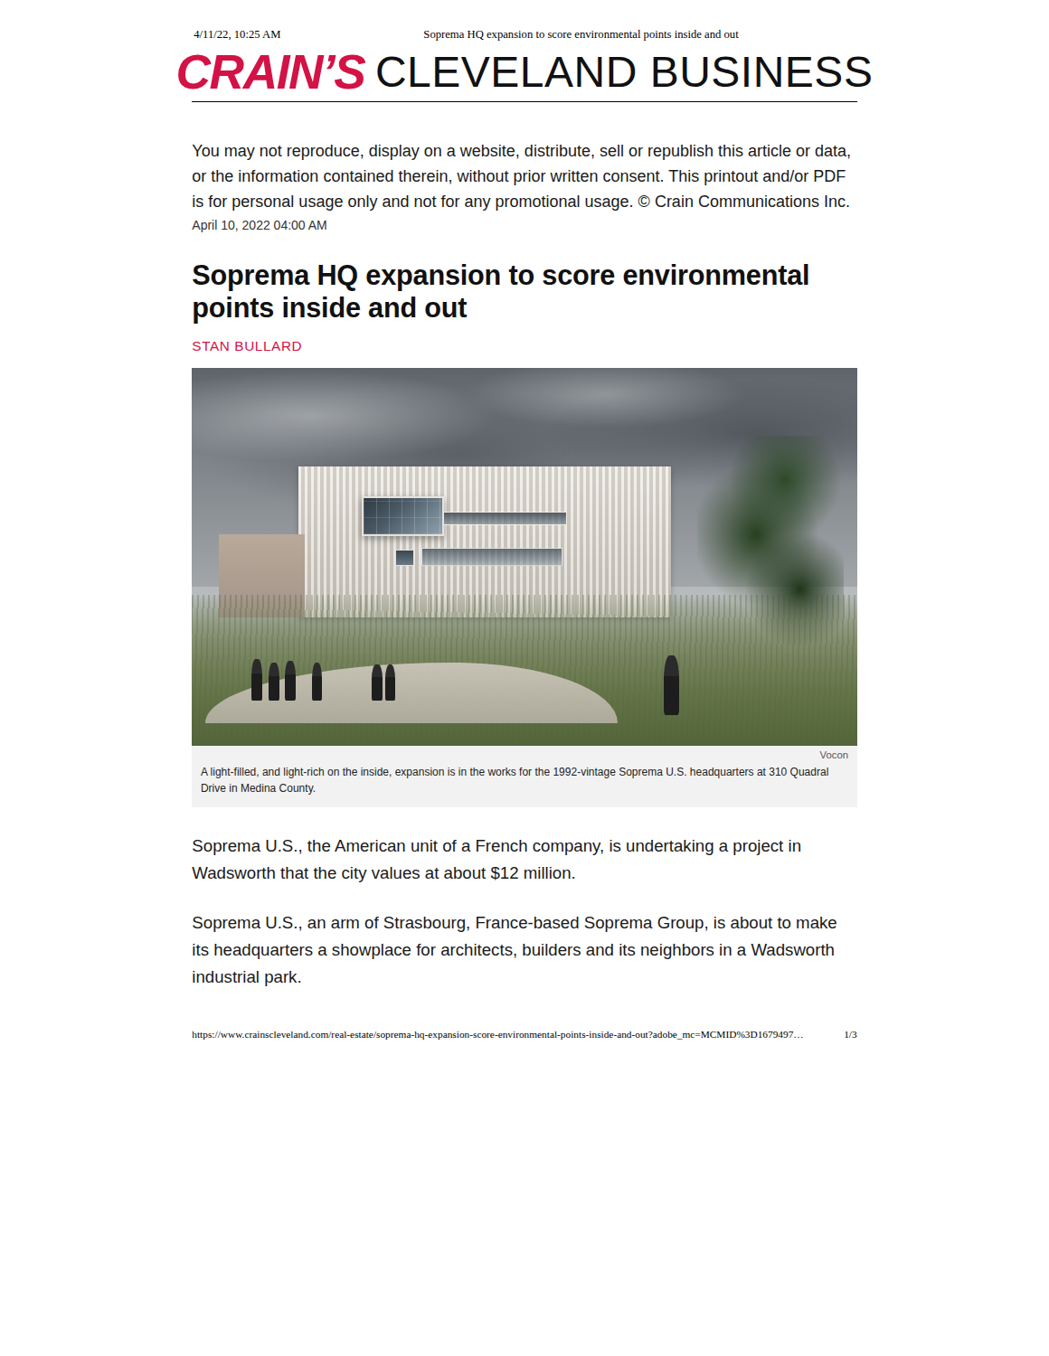4/11/22, 10:25 AM Soprema HQ expansion to score environmental points inside and out
CRAIN’S CLEVELAND BUSINESS
You may not reproduce, display on a website, distribute, sell or republish this article or data, or the information contained therein, without prior written consent. This printout and/or PDF is for personal usage only and not for any promotional usage. © Crain Communications Inc.
April 10, 2022 04:00 AM
Soprema HQ expansion to score environmental points inside and out
Stan Bullard
Vocon
A light-filled, and light-rich on the inside, expansion is in the works for the 1992-vintage Soprema U.S. headquarters at 310 Quadral Drive in Medina County.
Soprema U.S., the American unit of a French company, is undertaking a project in Wadsworth that the city values at about $12 million.
Soprema U.S., an arm of Strasbourg, France-based Soprema Group, is about to make its headquarters a showplace for architects, builders and its neighbors in a Wadsworth industrial park.
https://www.crainscleveland.com/real-estate/soprema-hq-expansion-score-environmental-points-inside-and-out?adobe_mc=MCMID%3D1679497707774768818428… 1/3